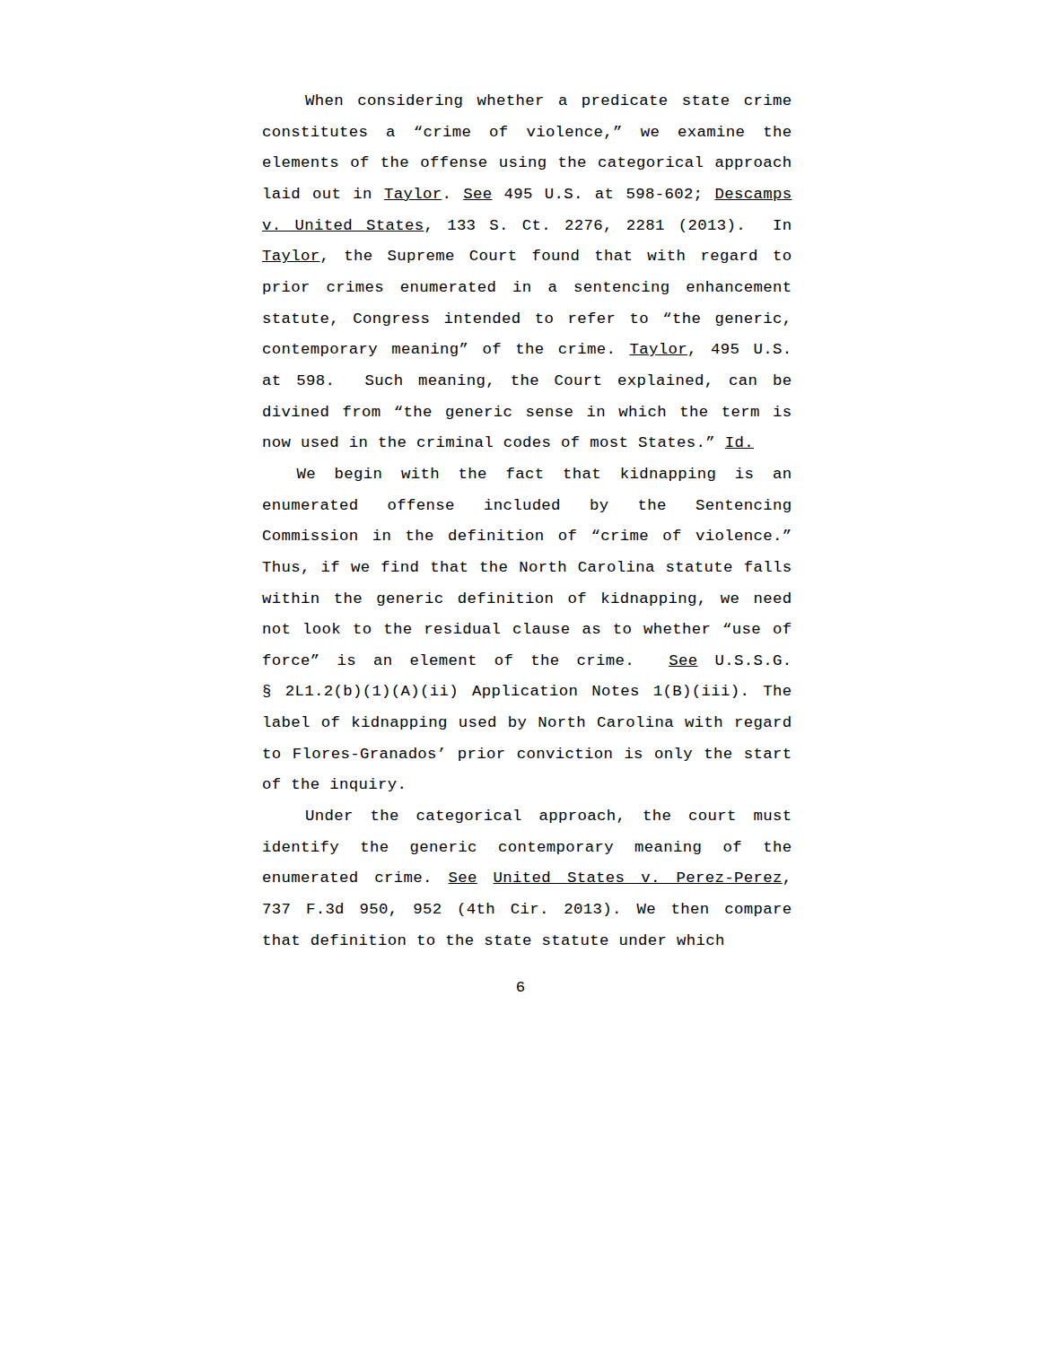When considering whether a predicate state crime constitutes a “crime of violence,” we examine the elements of the offense using the categorical approach laid out in Taylor. See 495 U.S. at 598-602; Descamps v. United States, 133 S. Ct. 2276, 2281 (2013). In Taylor, the Supreme Court found that with regard to prior crimes enumerated in a sentencing enhancement statute, Congress intended to refer to “the generic, contemporary meaning” of the crime. Taylor, 495 U.S. at 598. Such meaning, the Court explained, can be divined from “the generic sense in which the term is now used in the criminal codes of most States.” Id.
We begin with the fact that kidnapping is an enumerated offense included by the Sentencing Commission in the definition of “crime of violence.” Thus, if we find that the North Carolina statute falls within the generic definition of kidnapping, we need not look to the residual clause as to whether “use of force” is an element of the crime. See U.S.S.G. § 2L1.2(b)(1)(A)(ii) Application Notes 1(B)(iii). The label of kidnapping used by North Carolina with regard to Flores-Granados’ prior conviction is only the start of the inquiry.
Under the categorical approach, the court must identify the generic contemporary meaning of the enumerated crime. See United States v. Perez-Perez, 737 F.3d 950, 952 (4th Cir. 2013). We then compare that definition to the state statute under which
6